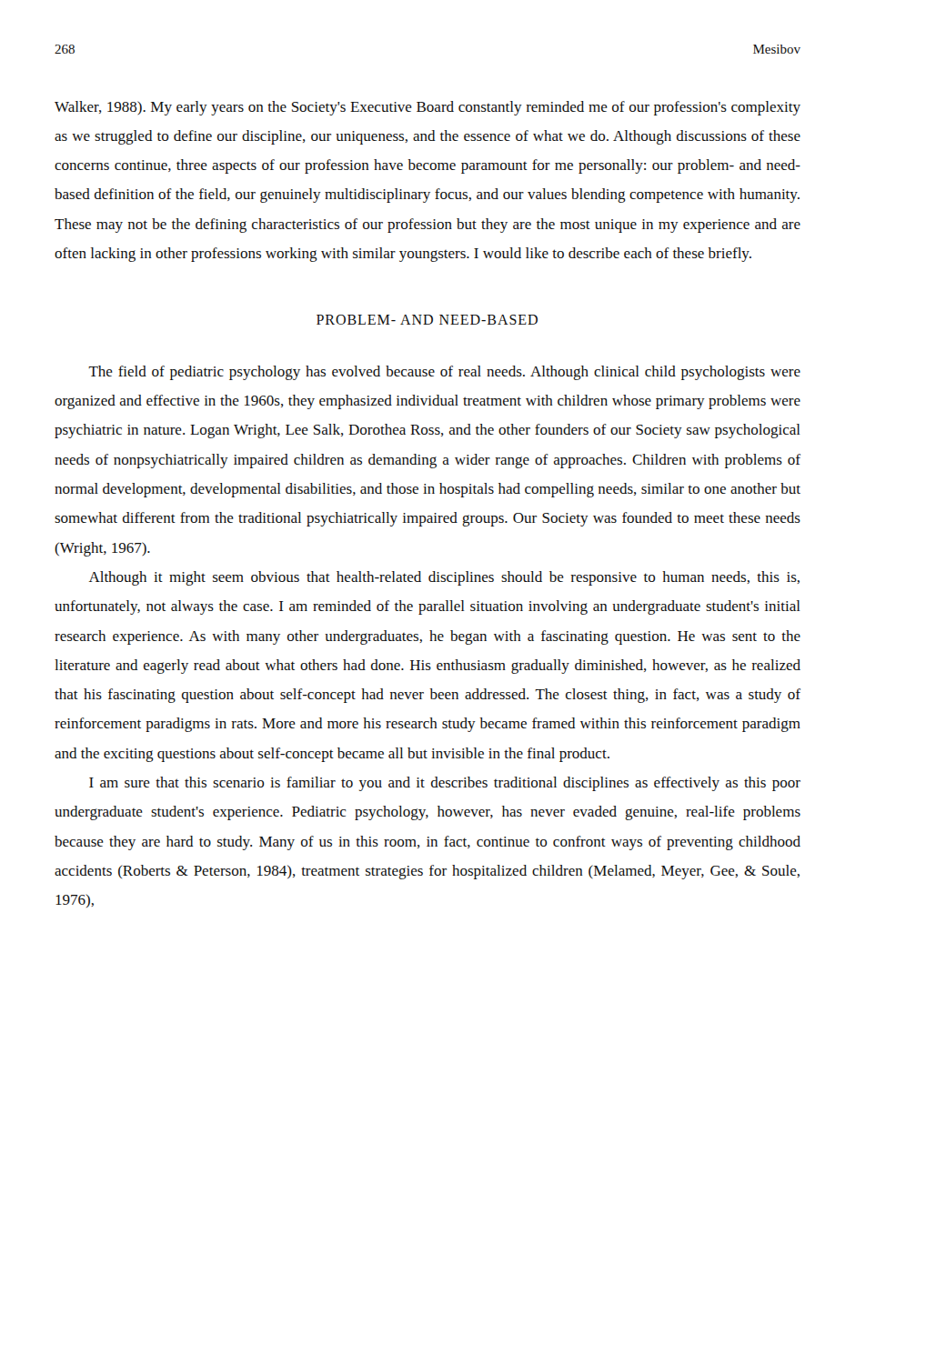268 Mesibov
Walker, 1988). My early years on the Society's Executive Board constantly reminded me of our profession's complexity as we struggled to define our discipline, our uniqueness, and the essence of what we do. Although discussions of these concerns continue, three aspects of our profession have become paramount for me personally: our problem- and need-based definition of the field, our genuinely multidisciplinary focus, and our values blending competence with humanity. These may not be the defining characteristics of our profession but they are the most unique in my experience and are often lacking in other professions working with similar youngsters. I would like to describe each of these briefly.
PROBLEM- AND NEED-BASED
The field of pediatric psychology has evolved because of real needs. Although clinical child psychologists were organized and effective in the 1960s, they emphasized individual treatment with children whose primary problems were psychiatric in nature. Logan Wright, Lee Salk, Dorothea Ross, and the other founders of our Society saw psychological needs of nonpsychiatrically impaired children as demanding a wider range of approaches. Children with problems of normal development, developmental disabilities, and those in hospitals had compelling needs, similar to one another but somewhat different from the traditional psychiatrically impaired groups. Our Society was founded to meet these needs (Wright, 1967).
Although it might seem obvious that health-related disciplines should be responsive to human needs, this is, unfortunately, not always the case. I am reminded of the parallel situation involving an undergraduate student's initial research experience. As with many other undergraduates, he began with a fascinating question. He was sent to the literature and eagerly read about what others had done. His enthusiasm gradually diminished, however, as he realized that his fascinating question about self-concept had never been addressed. The closest thing, in fact, was a study of reinforcement paradigms in rats. More and more his research study became framed within this reinforcement paradigm and the exciting questions about self-concept became all but invisible in the final product.
I am sure that this scenario is familiar to you and it describes traditional disciplines as effectively as this poor undergraduate student's experience. Pediatric psychology, however, has never evaded genuine, real-life problems because they are hard to study. Many of us in this room, in fact, continue to confront ways of preventing childhood accidents (Roberts & Peterson, 1984), treatment strategies for hospitalized children (Melamed, Meyer, Gee, & Soule, 1976),